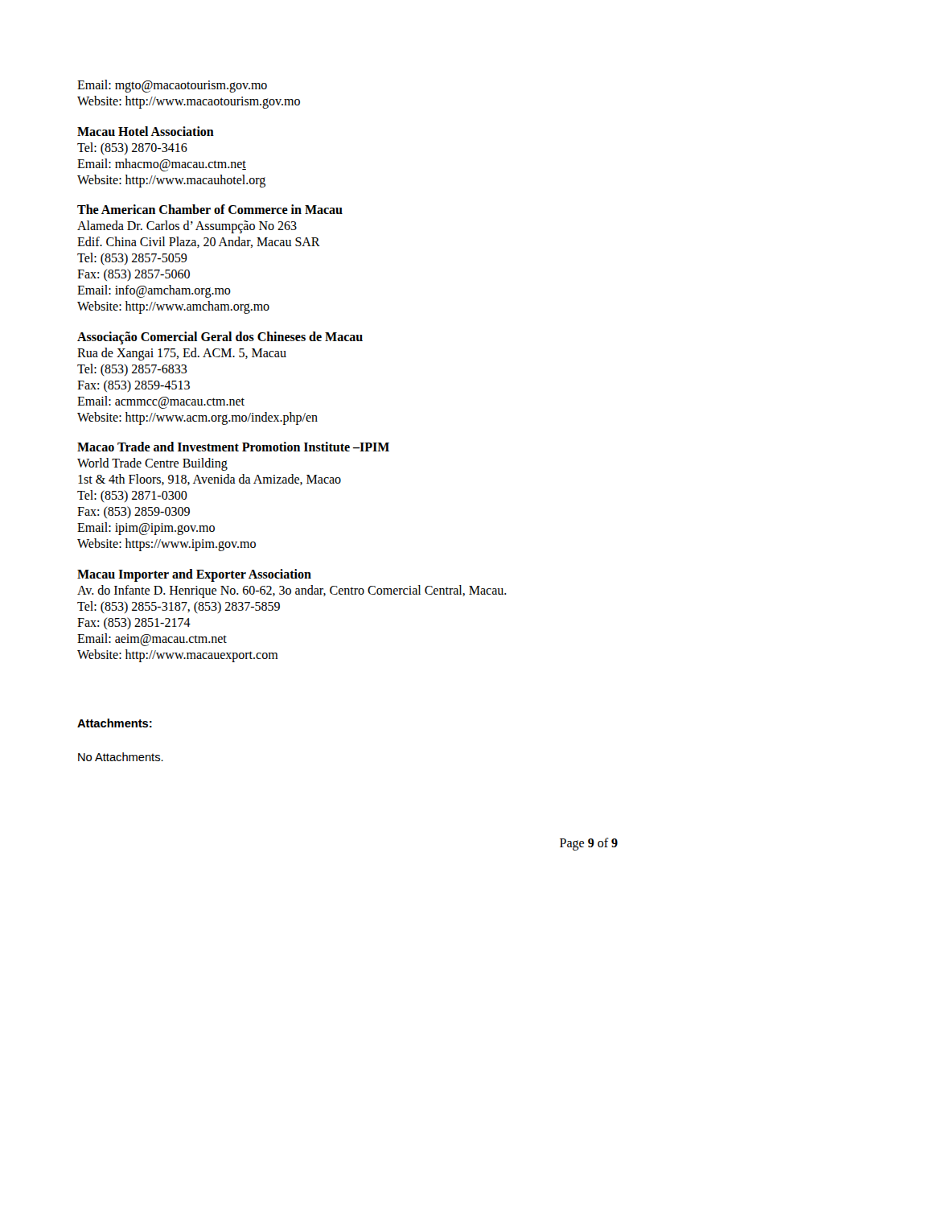Email: mgto@macaotourism.gov.mo
Website: http://www.macaotourism.gov.mo
Macau Hotel Association
Tel: (853) 2870-3416
Email: mhacmo@macau.ctm.net
Website: http://www.macauhotel.org
The American Chamber of Commerce in Macau
Alameda Dr. Carlos d’ Assumpção No 263
Edif. China Civil Plaza, 20 Andar, Macau SAR
Tel: (853) 2857-5059
Fax: (853) 2857-5060
Email: info@amcham.org.mo
Website: http://www.amcham.org.mo
Associação Comercial Geral dos Chineses de Macau
Rua de Xangai 175, Ed. ACM. 5, Macau
Tel: (853) 2857-6833
Fax: (853) 2859-4513
Email: acmmcc@macau.ctm.net
Website: http://www.acm.org.mo/index.php/en
Macao Trade and Investment Promotion Institute –IPIM
World Trade Centre Building
1st & 4th Floors, 918, Avenida da Amizade, Macao
Tel: (853) 2871-0300
Fax: (853) 2859-0309
Email: ipim@ipim.gov.mo
Website: https://www.ipim.gov.mo
Macau Importer and Exporter Association
Av. do Infante D. Henrique No. 60-62, 3o andar, Centro Comercial Central, Macau.
Tel: (853) 2855-3187, (853) 2837-5859
Fax: (853) 2851-2174
Email: aeim@macau.ctm.net
Website: http://www.macauexport.com
Attachments:
No Attachments.
Page 9 of 9